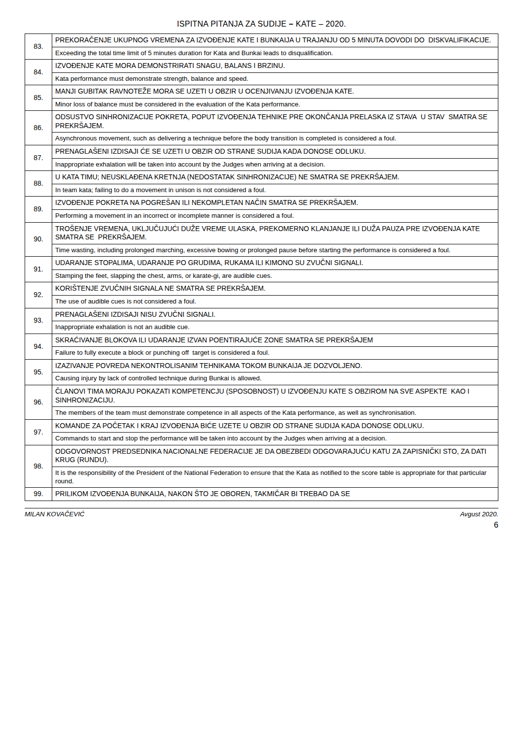ISPITNA PITANJA ZA SUDIJE – KATE – 2020.
| 83. | PREKORAČENJE UKUPNOG VREMENA ZA IZVOĐENJE KATE I BUNKAIJA U TRAJANJU OD 5 MINUTA DOVODI DO DISKVALIFIKACIJE. |
| Exceeding the total time limit of 5 minutes duration for Kata and Bunkai leads to disqualification. |
| 84. | IZVOĐENJE KATE MORA DEMONSTRIRATI SNAGU, BALANS I BRZINU. |
| Kata performance must demonstrate strength, balance and speed. |
| 85. | MANJI GUBITAK RAVNOTEŽE MORA SE UZETI U OBZIR U OCENJIVANJU IZVOĐENJA KATE. |
| Minor loss of balance must be considered in the evaluation of the Kata performance. |
| 86. | ODSUSTVO SINHRONIZACIJE POKRETA, POPUT IZVOĐENJA TEHNIKE PRE OKONČANJA PRELASKA IZ STAVA U STAV SMATRA SE PREKRŠAJEM. |
| Asynchronous movement, such as delivering a technique before the body transition is completed is considered a foul. |
| 87. | PRENAGLAŠENI IZDISAJI ĆE SE UZETI U OBZIR OD STRANE SUDIJA KADA DONOSE ODLUKU. |
| Inappropriate exhalation will be taken into account by the Judges when arriving at a decision. |
| 88. | U KATA TIMU; NEUSKLAĐENA KRETNJA (NEDOSTATAK SINHRONIZACIJE) NE SMATRA SE PREKRŠAJEM. |
| In team kata; failing to do a movement in unison is not considered a foul. |
| 89. | IZVOĐENJE POKRETA NA POGREŠAN ILI NEKOMPLETAN NAČIN SMATRA SE PREKRŠAJEM. |
| Performing a movement in an incorrect or incomplete manner is considered a foul. |
| 90. | TROŠENJE VREMENA, UKLJUČUJUĆI DUŽE VREME ULASKA, PREKOMERNO KLANJANJE ILI DUŽA PAUZA PRE IZVOĐENJA KATE SMATRA SE PREKRŠAJEM. |
| Time wasting, including prolonged marching, excessive bowing or prolonged pause before starting the performance is considered a foul. |
| 91. | UDARANJE STOPALIMA, UDARANJE PO GRUDIMA, RUKAMA ILI KIMONO SU ZVUČNI SIGNALI. |
| Stamping the feet, slapping the chest, arms, or karate-gi, are audible cues. |
| 92. | KORIŠTENJE ZVUČNIH SIGNALA NE SMATRA SE PREKRŠAJEM. |
| The use of audible cues is not considered a foul. |
| 93. | PRENAGLAŠENI IZDISAJI NISU ZVUČNI SIGNALI. |
| Inappropriate exhalation is not an audible cue. |
| 94. | SKRAĆIVANJE BLOKOVA ILI UDARANJE IZVAN POENTIRAJUĆE ZONE SMATRA SE PREKRŠAJEM |
| Failure to fully execute a block or punching off target is considered a foul. |
| 95. | IZAZIVANJE POVREDA NEKONTROLISANIM TEHNIKAMA TOKOM BUNKAIJA JE DOZVOLJENO. |
| Causing injury by lack of controlled technique during Bunkai is allowed. |
| 96. | ČLANOVI TIMA MORAJU POKAZATI KOMPETENCJU (SPOSOBNOST) U IZVOĐENJU KATE S OBZIROM NA SVE ASPEKTE KAO I SINHRONIZACIJU. |
| The members of the team must demonstrate competence in all aspects of the Kata performance, as well as synchronisation. |
| 97. | KOMANDE ZA POČETAK I KRAJ IZVOĐENJA BIĆE UZETE U OBZIR OD STRANE SUDIJA KADA DONOSE ODLUKU. |
| Commands to start and stop the performance will be taken into account by the Judges when arriving at a decision. |
| 98. | ODGOVORNOST PREDSEDNIKA NACIONALNE FEDERACIJE JE DA OBEZBEDI ODGOVARAJUĆU KATU ZA ZAPISNIČKI STO, ZA DATI KRUG (RUNDU). |
| It is the responsibility of the President of the National Federation to ensure that the Kata as notified to the score table is appropriate for that particular round. |
| 99. | PRILIKOM IZVOĐENJA BUNKAIJA, NAKON ŠTO JE OBOREN, TAKMIČAR BI TREBAO DA SE |
MILAN KOVAČEVIĆ Avgust 2020.
6